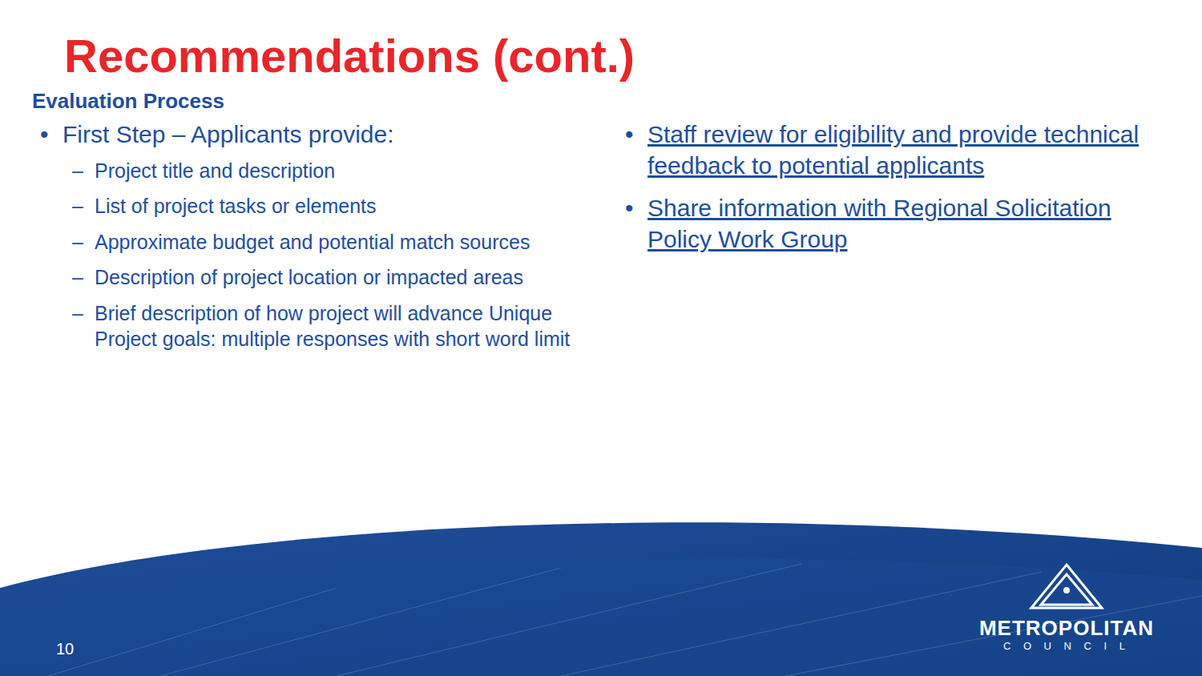Recommendations (cont.)
Evaluation Process
First Step – Applicants provide:
Project title and description
List of project tasks or elements
Approximate budget and potential match sources
Description of project location or impacted areas
Brief description of how project will advance Unique Project goals: multiple responses with short word limit
Staff review for eligibility and provide technical feedback to potential applicants
Share information with Regional Solicitation Policy Work Group
10
METROPOLITAN
C O U N C I L